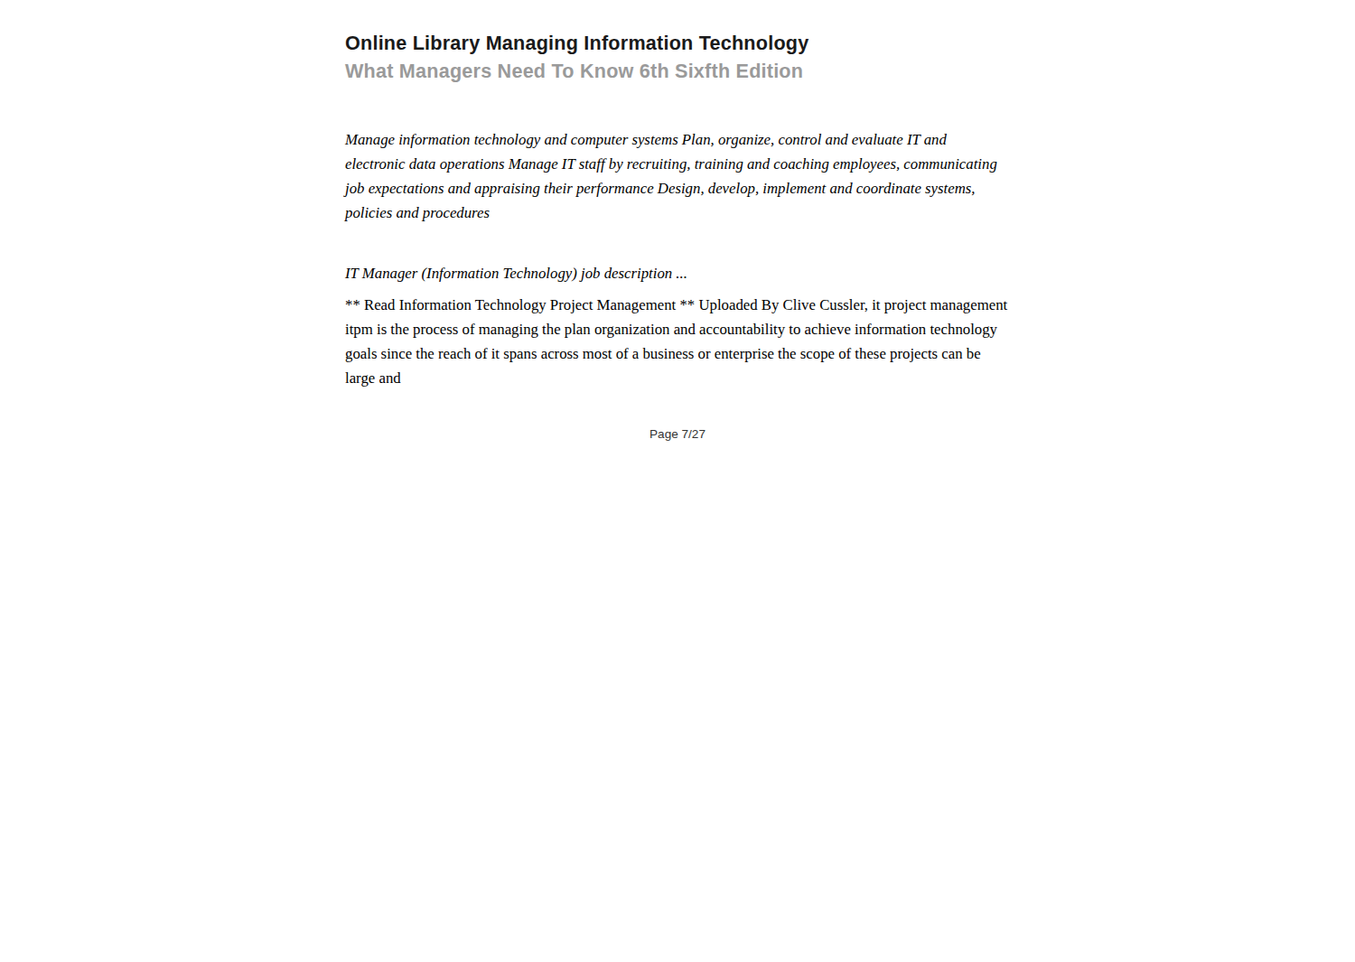Online Library Managing Information Technology
What Managers Need To Know 6th Sixfth Edition
Manage information technology and computer systems Plan, organize, control and evaluate IT and electronic data operations Manage IT staff by recruiting, training and coaching employees, communicating job expectations and appraising their performance Design, develop, implement and coordinate systems, policies and procedures
IT Manager (Information Technology) job description ...
** Read Information Technology Project Management ** Uploaded By Clive Cussler, it project management itpm is the process of managing the plan organization and accountability to achieve information technology goals since the reach of it spans across most of a business or enterprise the scope of these projects can be large and
Page 7/27